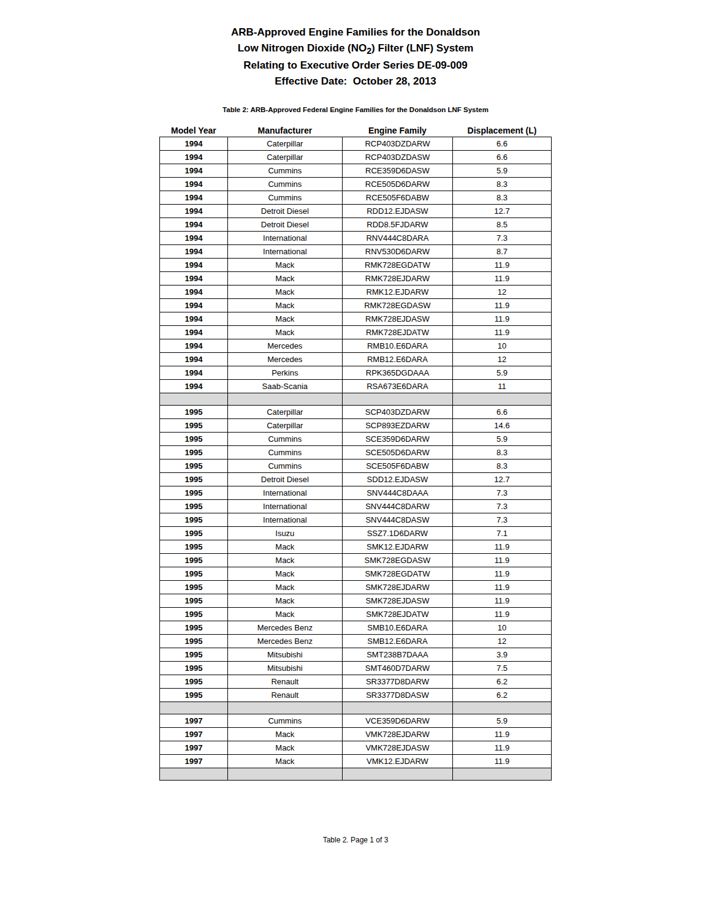ARB-Approved Engine Families for the Donaldson
Low Nitrogen Dioxide (NO2) Filter (LNF) System
Relating to Executive Order Series DE-09-009
Effective Date: October 28, 2013
Table 2: ARB-Approved Federal Engine Families for the Donaldson LNF System
| Model Year | Manufacturer | Engine Family | Displacement (L) |
| --- | --- | --- | --- |
| 1994 | Caterpillar | RCP403DZDARW | 6.6 |
| 1994 | Caterpillar | RCP403DZDASW | 6.6 |
| 1994 | Cummins | RCE359D6DASW | 5.9 |
| 1994 | Cummins | RCE505D6DARW | 8.3 |
| 1994 | Cummins | RCE505F6DABW | 8.3 |
| 1994 | Detroit Diesel | RDD12.EJDASW | 12.7 |
| 1994 | Detroit Diesel | RDD8.5FJDARW | 8.5 |
| 1994 | International | RNV444C8DARA | 7.3 |
| 1994 | International | RNV530D6DARW | 8.7 |
| 1994 | Mack | RMK728EGDATW | 11.9 |
| 1994 | Mack | RMK728EJDARW | 11.9 |
| 1994 | Mack | RMK12.EJDARW | 12 |
| 1994 | Mack | RMK728EGDASW | 11.9 |
| 1994 | Mack | RMK728EJDASW | 11.9 |
| 1994 | Mack | RMK728EJDATW | 11.9 |
| 1994 | Mercedes | RMB10.E6DARA | 10 |
| 1994 | Mercedes | RMB12.E6DARA | 12 |
| 1994 | Perkins | RPK365DGDAAA | 5.9 |
| 1994 | Saab-Scania | RSA673E6DARA | 11 |
| 1995 | Caterpillar | SCP403DZDARW | 6.6 |
| 1995 | Caterpillar | SCP893EZDARW | 14.6 |
| 1995 | Cummins | SCE359D6DARW | 5.9 |
| 1995 | Cummins | SCE505D6DARW | 8.3 |
| 1995 | Cummins | SCE505F6DABW | 8.3 |
| 1995 | Detroit Diesel | SDD12.EJDASW | 12.7 |
| 1995 | International | SNV444C8DAAA | 7.3 |
| 1995 | International | SNV444C8DARW | 7.3 |
| 1995 | International | SNV444C8DASW | 7.3 |
| 1995 | Isuzu | SSZ7.1D6DARW | 7.1 |
| 1995 | Mack | SMK12.EJDARW | 11.9 |
| 1995 | Mack | SMK728EGDASW | 11.9 |
| 1995 | Mack | SMK728EGDATW | 11.9 |
| 1995 | Mack | SMK728EJDARW | 11.9 |
| 1995 | Mack | SMK728EJDASW | 11.9 |
| 1995 | Mack | SMK728EJDATW | 11.9 |
| 1995 | Mercedes Benz | SMB10.E6DARA | 10 |
| 1995 | Mercedes Benz | SMB12.E6DARA | 12 |
| 1995 | Mitsubishi | SMT238B7DAAA | 3.9 |
| 1995 | Mitsubishi | SMT460D7DARW | 7.5 |
| 1995 | Renault | SR3377D8DARW | 6.2 |
| 1995 | Renault | SR3377D8DASW | 6.2 |
| 1997 | Cummins | VCE359D6DARW | 5.9 |
| 1997 | Mack | VMK728EJDARW | 11.9 |
| 1997 | Mack | VMK728EJDASW | 11.9 |
| 1997 | Mack | VMK12.EJDARW | 11.9 |
Table 2. Page 1 of 3